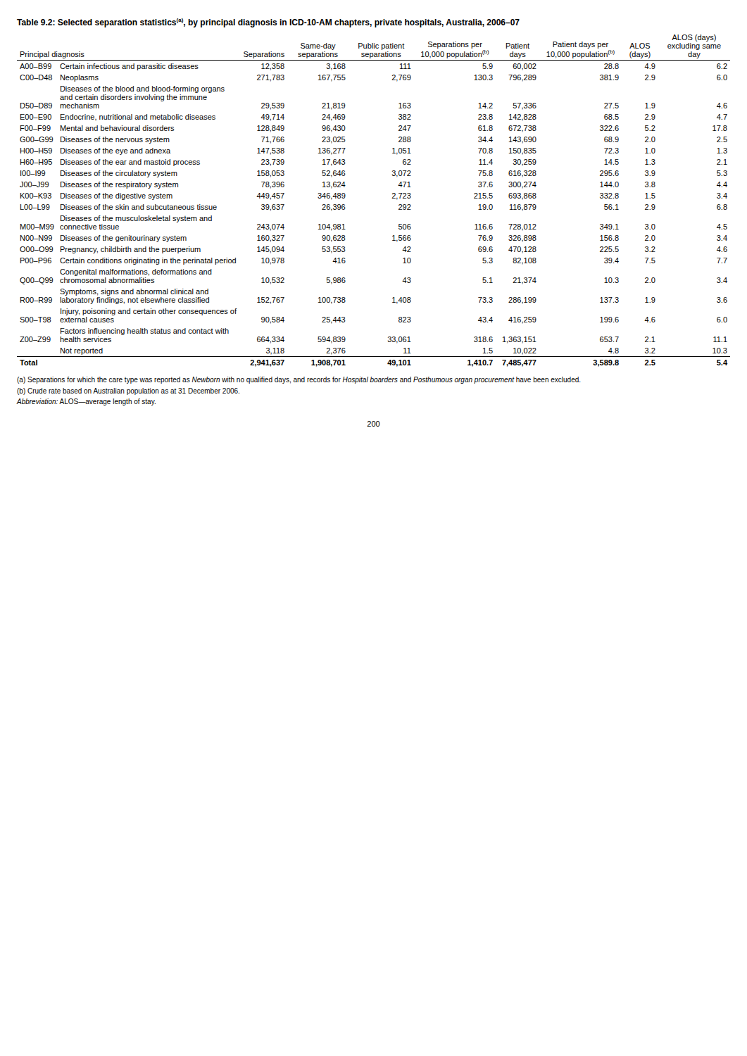Table 9.2: Selected separation statistics (a) , by principal diagnosis in ICD-10-AM chapters, private hospitals, Australia, 2006–07
| Principal diagnosis | Separations | Same-day separations | Public patient separations | Separations per 10,000 population (b) | Patient days | Patient days per 10,000 population (b) | ALOS (days) | ALOS (days) excluding same day |
| --- | --- | --- | --- | --- | --- | --- | --- | --- |
| A00–B99 | Certain infectious and parasitic diseases | 12,358 | 3,168 | 111 | 5.9 | 60,002 | 28.8 | 4.9 | 6.2 |
| C00–D48 | Neoplasms | 271,783 | 167,755 | 2,769 | 130.3 | 796,289 | 381.9 | 2.9 | 6.0 |
| D50–D89 | Diseases of the blood and blood-forming organs and certain disorders involving the immune mechanism | 29,539 | 21,819 | 163 | 14.2 | 57,336 | 27.5 | 1.9 | 4.6 |
| E00–E90 | Endocrine, nutritional and metabolic diseases | 49,714 | 24,469 | 382 | 23.8 | 142,828 | 68.5 | 2.9 | 4.7 |
| F00–F99 | Mental and behavioural disorders | 128,849 | 96,430 | 247 | 61.8 | 672,738 | 322.6 | 5.2 | 17.8 |
| G00–G99 | Diseases of the nervous system | 71,766 | 23,025 | 288 | 34.4 | 143,690 | 68.9 | 2.0 | 2.5 |
| H00–H59 | Diseases of the eye and adnexa | 147,538 | 136,277 | 1,051 | 70.8 | 150,835 | 72.3 | 1.0 | 1.3 |
| H60–H95 | Diseases of the ear and mastoid process | 23,739 | 17,643 | 62 | 11.4 | 30,259 | 14.5 | 1.3 | 2.1 |
| I00–I99 | Diseases of the circulatory system | 158,053 | 52,646 | 3,072 | 75.8 | 616,328 | 295.6 | 3.9 | 5.3 |
| J00–J99 | Diseases of the respiratory system | 78,396 | 13,624 | 471 | 37.6 | 300,274 | 144.0 | 3.8 | 4.4 |
| K00–K93 | Diseases of the digestive system | 449,457 | 346,489 | 2,723 | 215.5 | 693,868 | 332.8 | 1.5 | 3.4 |
| L00–L99 | Diseases of the skin and subcutaneous tissue | 39,637 | 26,396 | 292 | 19.0 | 116,879 | 56.1 | 2.9 | 6.8 |
| M00–M99 | Diseases of the musculoskeletal system and connective tissue | 243,074 | 104,981 | 506 | 116.6 | 728,012 | 349.1 | 3.0 | 4.5 |
| N00–N99 | Diseases of the genitourinary system | 160,327 | 90,628 | 1,566 | 76.9 | 326,898 | 156.8 | 2.0 | 3.4 |
| O00–O99 | Pregnancy, childbirth and the puerperium | 145,094 | 53,553 | 42 | 69.6 | 470,128 | 225.5 | 3.2 | 4.6 |
| P00–P96 | Certain conditions originating in the perinatal period | 10,978 | 416 | 10 | 5.3 | 82,108 | 39.4 | 7.5 | 7.7 |
| Q00–Q99 | Congenital malformations, deformations and chromosomal abnormalities | 10,532 | 5,986 | 43 | 5.1 | 21,374 | 10.3 | 2.0 | 3.4 |
| R00–R99 | Symptoms, signs and abnormal clinical and laboratory findings, not elsewhere classified | 152,767 | 100,738 | 1,408 | 73.3 | 286,199 | 137.3 | 1.9 | 3.6 |
| S00–T98 | Injury, poisoning and certain other consequences of external causes | 90,584 | 25,443 | 823 | 43.4 | 416,259 | 199.6 | 4.6 | 6.0 |
| Z00–Z99 | Factors influencing health status and contact with health services | 664,334 | 594,839 | 33,061 | 318.6 | 1,363,151 | 653.7 | 2.1 | 11.1 |
| | Not reported | 3,118 | 2,376 | 11 | 1.5 | 10,022 | 4.8 | 3.2 | 10.3 |
| Total | | 2,941,637 | 1,908,701 | 49,101 | 1,410.7 | 7,485,477 | 3,589.8 | 2.5 | 5.4 |
(a) Separations for which the care type was reported as Newborn with no qualified days, and records for Hospital boarders and Posthumous organ procurement have been excluded.
(b) Crude rate based on Australian population as at 31 December 2006.
Abbreviation: ALOS—average length of stay.
200